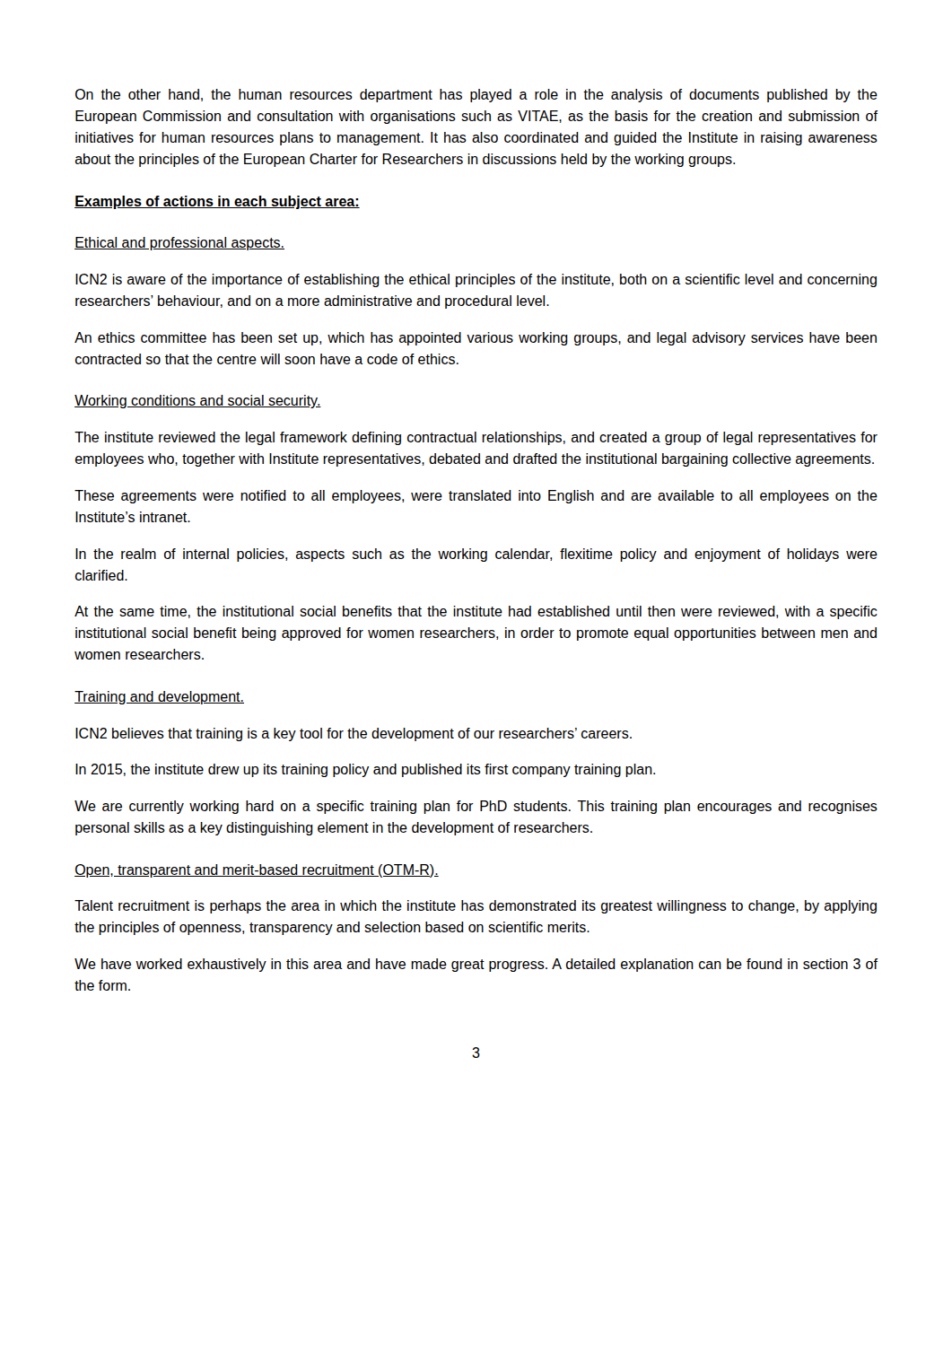On the other hand, the human resources department has played a role in the analysis of documents published by the European Commission and consultation with organisations such as VITAE, as the basis for the creation and submission of initiatives for human resources plans to management. It has also coordinated and guided the Institute in raising awareness about the principles of the European Charter for Researchers in discussions held by the working groups.
Examples of actions in each subject area:
Ethical and professional aspects.
ICN2 is aware of the importance of establishing the ethical principles of the institute, both on a scientific level and concerning researchers’ behaviour, and on a more administrative and procedural level.
An ethics committee has been set up, which has appointed various working groups, and legal advisory services have been contracted so that the centre will soon have a code of ethics.
Working conditions and social security.
The institute reviewed the legal framework defining contractual relationships, and created a group of legal representatives for employees who, together with Institute representatives, debated and drafted the institutional bargaining collective agreements.
These agreements were notified to all employees, were translated into English and are available to all employees on the Institute’s intranet.
In the realm of internal policies, aspects such as the working calendar, flexitime policy and enjoyment of holidays were clarified.
At the same time, the institutional social benefits that the institute had established until then were reviewed, with a specific institutional social benefit being approved for women researchers, in order to promote equal opportunities between men and women researchers.
Training and development.
ICN2 believes that training is a key tool for the development of our researchers’ careers.
In 2015, the institute drew up its training policy and published its first company training plan.
We are currently working hard on a specific training plan for PhD students. This training plan encourages and recognises personal skills as a key distinguishing element in the development of researchers.
Open, transparent and merit-based recruitment (OTM-R).
Talent recruitment is perhaps the area in which the institute has demonstrated its greatest willingness to change, by applying the principles of openness, transparency and selection based on scientific merits.
We have worked exhaustively in this area and have made great progress. A detailed explanation can be found in section 3 of the form.
3